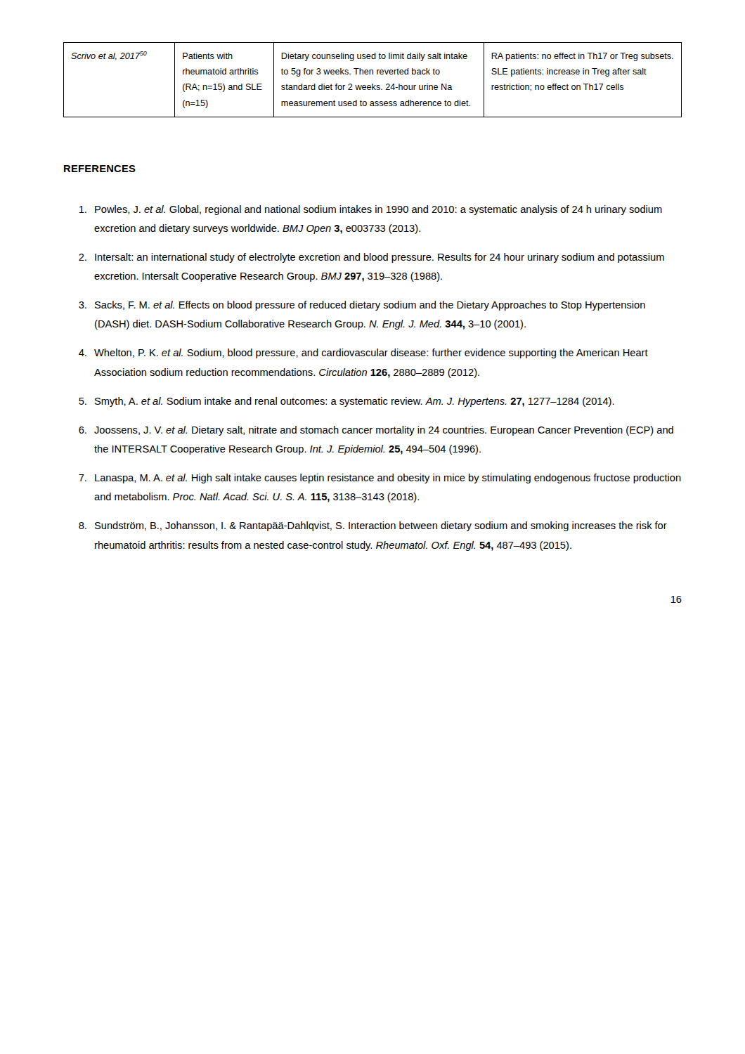| Scrivo et al, 2017 50 | Patients with rheumatoid arthritis (RA; n=15) and SLE (n=15) | Dietary counseling used to limit daily salt intake to 5g for 3 weeks. Then reverted back to standard diet for 2 weeks. 24-hour urine Na measurement used to assess adherence to diet. | RA patients: no effect in Th17 or Treg subsets. SLE patients: increase in Treg after salt restriction; no effect on Th17 cells |
REFERENCES
Powles, J. et al. Global, regional and national sodium intakes in 1990 and 2010: a systematic analysis of 24 h urinary sodium excretion and dietary surveys worldwide. BMJ Open 3, e003733 (2013).
Intersalt: an international study of electrolyte excretion and blood pressure. Results for 24 hour urinary sodium and potassium excretion. Intersalt Cooperative Research Group. BMJ 297, 319–328 (1988).
Sacks, F. M. et al. Effects on blood pressure of reduced dietary sodium and the Dietary Approaches to Stop Hypertension (DASH) diet. DASH-Sodium Collaborative Research Group. N. Engl. J. Med. 344, 3–10 (2001).
Whelton, P. K. et al. Sodium, blood pressure, and cardiovascular disease: further evidence supporting the American Heart Association sodium reduction recommendations. Circulation 126, 2880–2889 (2012).
Smyth, A. et al. Sodium intake and renal outcomes: a systematic review. Am. J. Hypertens. 27, 1277–1284 (2014).
Joossens, J. V. et al. Dietary salt, nitrate and stomach cancer mortality in 24 countries. European Cancer Prevention (ECP) and the INTERSALT Cooperative Research Group. Int. J. Epidemiol. 25, 494–504 (1996).
Lanaspa, M. A. et al. High salt intake causes leptin resistance and obesity in mice by stimulating endogenous fructose production and metabolism. Proc. Natl. Acad. Sci. U. S. A. 115, 3138–3143 (2018).
Sundström, B., Johansson, I. & Rantapää-Dahlqvist, S. Interaction between dietary sodium and smoking increases the risk for rheumatoid arthritis: results from a nested case-control study. Rheumatol. Oxf. Engl. 54, 487–493 (2015).
16